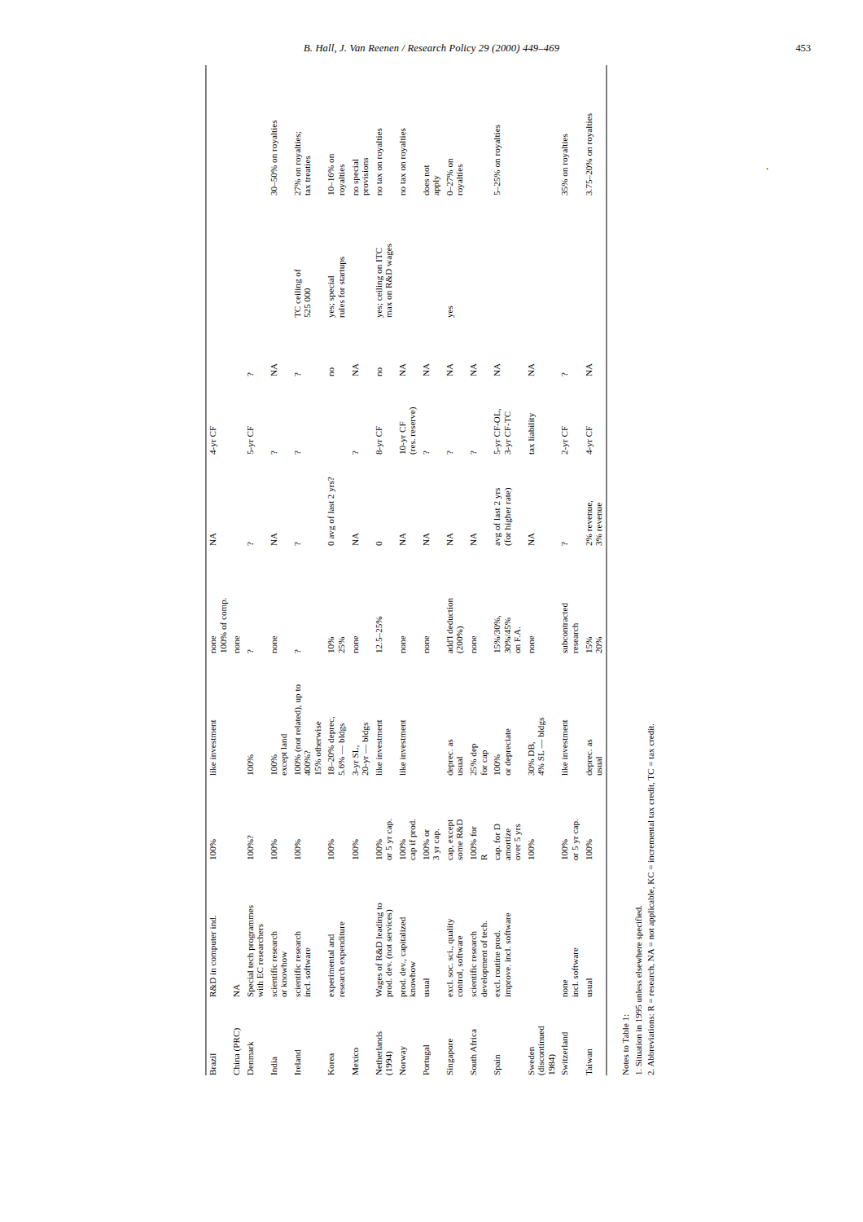B. Hall, J. Van Reenen / Research Policy 29 (2000) 449–469
453
.
| Brazil | R&D in computer ind. | 100% | like investment | none 100% of comp. | NA | 4-yr CF | | | |
| China (PRC) | NA | | | none | | | | | |
| Denmark | Special tech programmes with EC researchers | 100%? | 100% | ? | ? | 5-yr CF | ? | | |
| India | scientific research or knowhow | 100% | 100% except land | none | NA | ? | NA | | 30–50% on royalties |
| Ireland | scientific research incl. software | 100% | 100% (not related), up to 400%? 15% otherwise | ? | ? | ? | ? | TC ceiling of 525 000 | 27% on royalties; tax treaties |
| Korea | experimental and research expenditure | 100% | 18–20% deprec, 5.6% — bldgs | 10% 25% | 0 avg of last 2 yrs? | | no | yes; special rules for startups | 10–16% on royalties |
| Mexico | | 100% | 3-yr SL, 20-yr — bldgs | none | NA | ? | NA | | no special provisions |
| Netherlands (1994) | Wages of R&D leading to prod. dev. (not services) | 100% or 5 yr cap. | like investment | 12.5–25% | 0 | 8-yr CF | no | yes; ceiling on ITC max on R&D wages | no tax on royalties |
| Norway | prod. dev., capitalized knowhow | 100% cap if prod. | like investment | none | NA | 10-yr CF (res. reserve) | NA | | no tax on royalties |
| Portugal | usual | 100% or 3 yr cap. | | none | NA | ? | NA | | does not apply |
| Singapore | excl. soc. sci., quality control, software | cap, except some R&D | deprec. as usual | add'l deduction (200%) | NA | ? | NA | yes | 0–27% on royalties |
| South Africa | scientific research development of tech. | 100% for R | 25% dep for cap | none | NA | ? | NA | | |
| Spain | excl. routine prod. improve. incl. software | cap. for D amortize over 5 yrs | 100% or depreciate | 15%/30%, 30%/45% on F.A. | avg of last 2 yrs (for higher rate) | 5-yr CF-OL, 3-yr CF-TC | NA | | 5–25% on royalties |
| Sweden (discontinued 1984) | | 100% | 30% DB, 4% SL — bldgs | none | NA | tax liability | NA | | |
| Switzerland | none incl. software | 100% or 5 yr cap. | like investment | subcontracted research | ? | 2-yr CF | ? | | 35% on royalties |
| Taiwan | usual | 100% | deprec. as usual | 15% 20% | 2% revenue, 3% revenue | 4-yr CF | NA | | 3.75–20% on royalties |
Notes to Table 1:
1. Situation in 1995 unless elsewhere specified.
2. Abbreviations: R = research, NA = not applicable, KC = incremental tax credit, TC = tax credit.